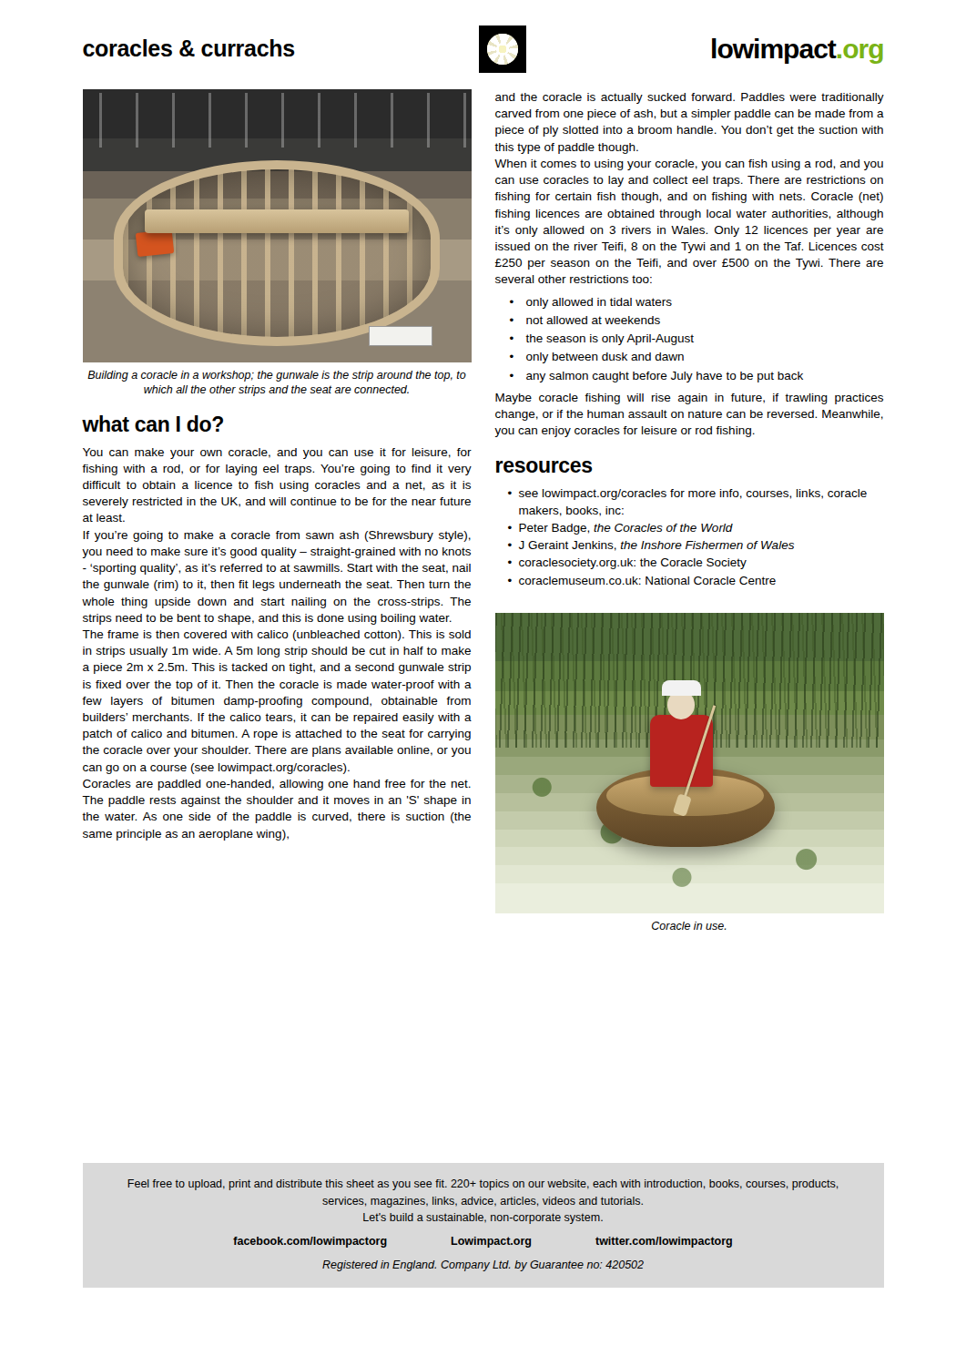coracles & currachs
low impact.org
Building a coracle in a workshop; the gunwale is the strip around the top, to which all the other strips and the seat are connected.
what can I do?
You can make your own coracle, and you can use it for leisure, for fishing with a rod, or for laying eel traps. You’re going to find it very difficult to obtain a licence to fish using coracles and a net, as it is severely restricted in the UK, and will continue to be for the near future at least.
If you’re going to make a coracle from sawn ash (Shrewsbury style), you need to make sure it’s good quality – straight-grained with no knots - ‘sporting quality’, as it’s referred to at sawmills. Start with the seat, nail the gunwale (rim) to it, then fit legs underneath the seat. Then turn the whole thing upside down and start nailing on the cross-strips. The strips need to be bent to shape, and this is done using boiling water.
The frame is then covered with calico (unbleached cotton). This is sold in strips usually 1m wide. A 5m long strip should be cut in half to make a piece 2m x 2.5m. This is tacked on tight, and a second gunwale strip is fixed over the top of it. Then the coracle is made water-proof with a few layers of bitumen damp-proofing compound, obtainable from builders’ merchants. If the calico tears, it can be repaired easily with a patch of calico and bitumen. A rope is attached to the seat for carrying the coracle over your shoulder. There are plans available online, or you can go on a course (see lowimpact.org/coracles).
Coracles are paddled one-handed, allowing one hand free for the net. The paddle rests against the shoulder and it moves in an 'S' shape in the water. As one side of the paddle is curved, there is suction (the same principle as an aeroplane wing),
and the coracle is actually sucked forward. Paddles were traditionally carved from one piece of ash, but a simpler paddle can be made from a piece of ply slotted into a broom handle. You don’t get the suction with this type of paddle though.
When it comes to using your coracle, you can fish using a rod, and you can use coracles to lay and collect eel traps. There are restrictions on fishing for certain fish though, and on fishing with nets. Coracle (net) fishing licences are obtained through local water authorities, although it’s only allowed on 3 rivers in Wales. Only 12 licences per year are issued on the river Teifi, 8 on the Tywi and 1 on the Taf. Licences cost £250 per season on the Teifi, and over £500 on the Tywi. There are several other restrictions too:
only allowed in tidal waters
not allowed at weekends
the season is only April-August
only between dusk and dawn
any salmon caught before July have to be put back
Maybe coracle fishing will rise again in future, if trawling practices change, or if the human assault on nature can be reversed. Meanwhile, you can enjoy coracles for leisure or rod fishing.
resources
see lowimpact.org/coracles for more info, courses, links, coracle makers, books, inc:
Peter Badge, the Coracles of the World
J Geraint Jenkins, the Inshore Fishermen of Wales
coraclesociety.org.uk: the Coracle Society
coraclemuseum.co.uk: National Coracle Centre
Coracle in use.
Feel free to upload, print and distribute this sheet as you see fit. 220+ topics on our website, each with introduction, books, courses, products, services, magazines, links, advice, articles, videos and tutorials.
Let's build a sustainable, non-corporate system.
facebook.com/lowimpactorg Lowimpact.org twitter.com/lowimpactorg
Registered in England. Company Ltd. by Guarantee no: 420502